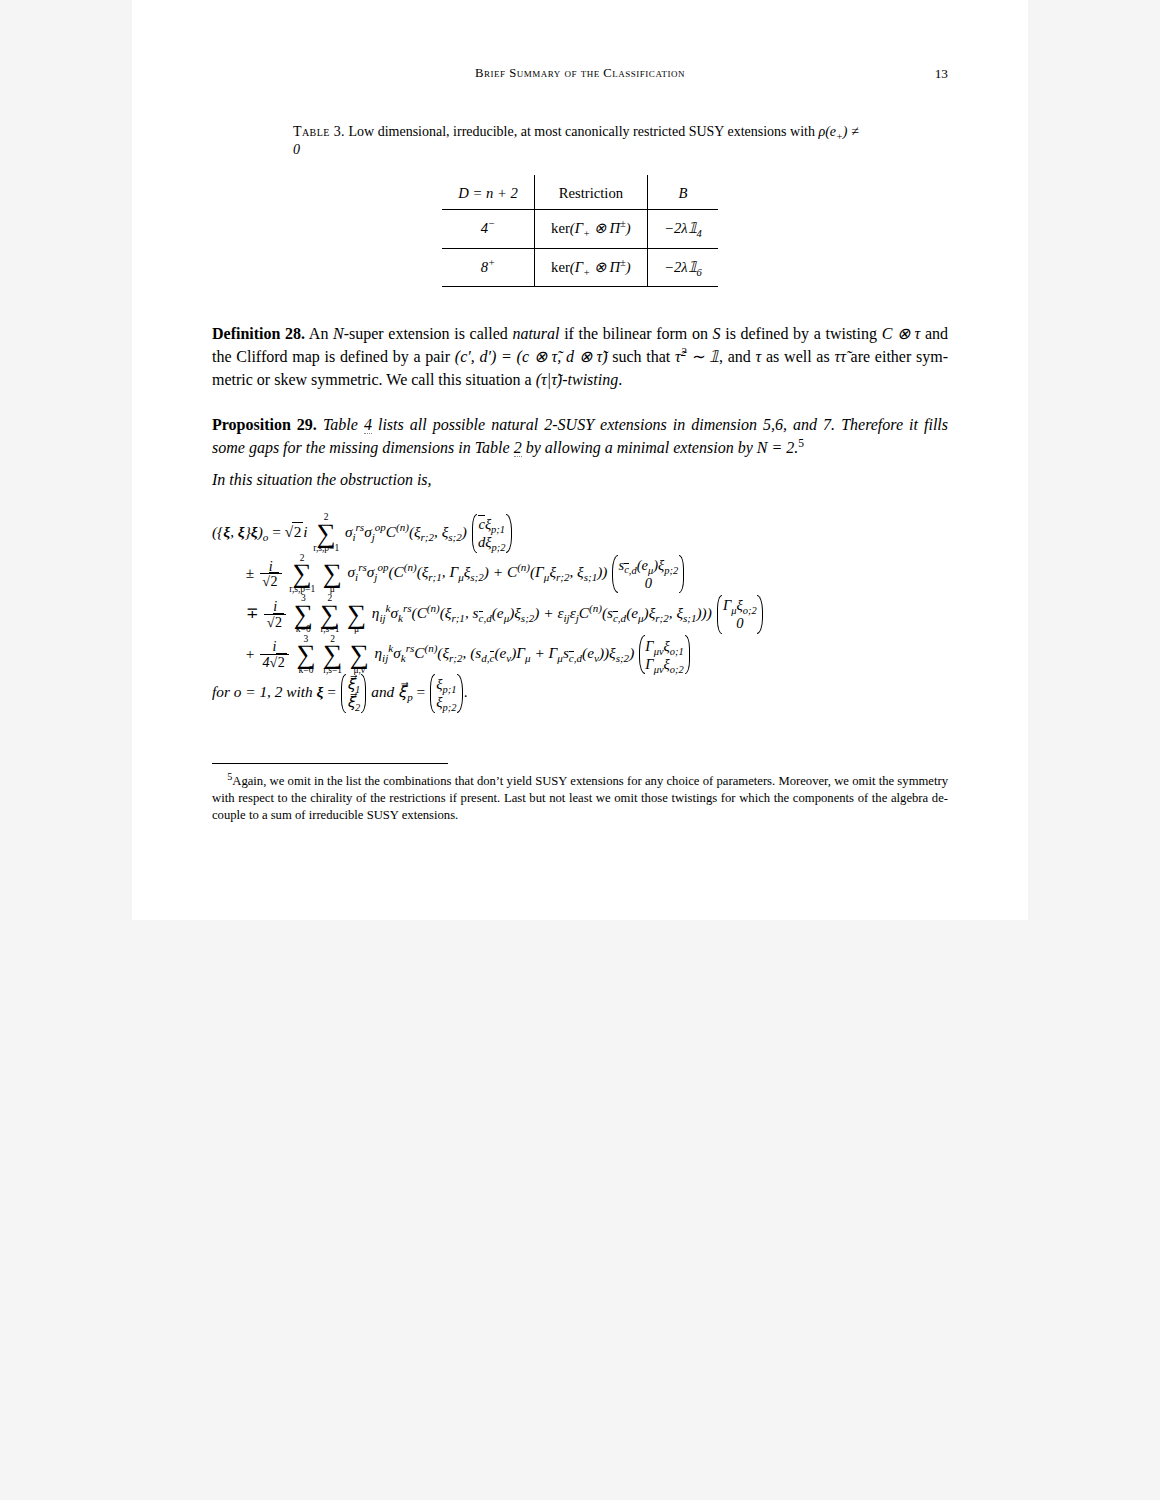Brief Summary of the Classification 13
Table 3. Low dimensional, irreducible, at most canonically restricted SUSY extensions with ρ(e+) ≠ 0
| D = n + 2 | Restriction | B |
| 4 − | ker (Γ + ⊗ Π ± ) | −2λ𝟙 4 |
| 8 + | ker (Γ + ⊗ Π ± ) | −2λ𝟙 6 |
Definition 28. An N-super extension is called natural if the bilinear form on S is defined by a twisting C ⊗ τ and the Clifford map is defined by a pair (c′, d′) = (c ⊗ τ̃, d ⊗ τ̃) such that τ̃2 ∼ 𝟙, and τ as well as ττ̃ are either symmetric or skew symmetric. We call this situation a (τ|τ̃)-twisting.
Proposition 29. Table 4 lists all possible natural 2-SUSY extensions in dimension 5,6, and 7. Therefore it fills some gaps for the missing dimensions in Table 2 by allowing a minimal extension by N = 2.5
In this situation the obstruction is,
({ξ, ξ}ξ)o = √2 i 2∑r,s,p=1 σirsσjopC(n)(ξr;2, ξs;2) cξp;1 dξp;2 ± i√2 2∑r,s,p=1 ∑μ σirsσjop(C(n)(ξr;1, Γμξs;2) + C(n)(Γμξr;2, ξs;1)) sc,d(eμ)ξp;20 ∓ i√2 3∑k=0 2∑r,s=1 ∑μ ηijkσkrs(C(n)(ξr;1, sc,d(eμ)ξs;2) + εijεjC(n)(sc,d(eμ)ξr;2, ξs;1))) Γμξo;20 + i 4√2 3∑k=0 2∑r,s=1 ∑μ,ν ηijkσkrsC(n)(ξr;2, (sd,c(eν)Γμ + Γμsc,d(eν))ξs;2) Γμνξo;1 Γμνξo;2 for o = 1, 2 with ξ = ξ⃗1 ξ⃗2 and ξ⃗p = ξp;1 ξp;2.
5Again, we omit in the list the combinations that don’t yield SUSY extensions for any choice of parameters. Moreover, we omit the symmetry with respect to the chirality of the restrictions if present. Last but not least we omit those twistings for which the components of the algebra decouple to a sum of irreducible SUSY extensions.